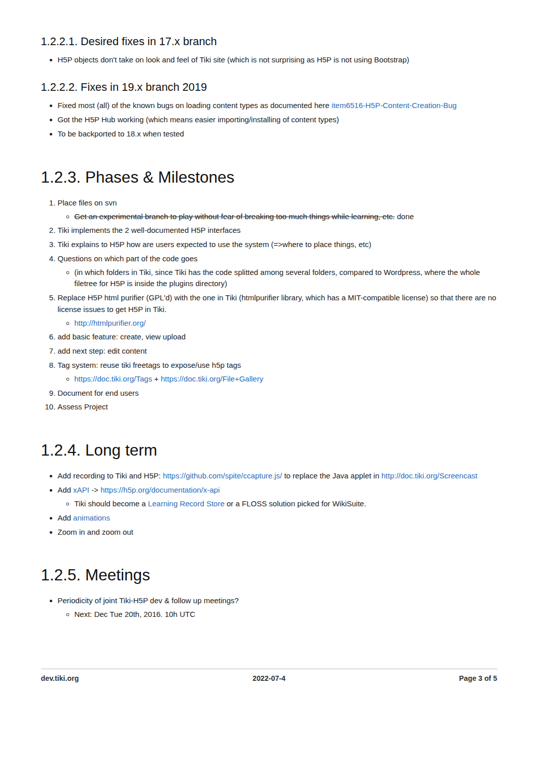1.2.2.1. Desired fixes in 17.x branch
H5P objects don't take on look and feel of Tiki site (which is not surprising as H5P is not using Bootstrap)
1.2.2.2. Fixes in 19.x branch 2019
Fixed most (all) of the known bugs on loading content types as documented here item6516-H5P-Content-Creation-Bug
Got the H5P Hub working (which means easier importing/installing of content types)
To be backported to 18.x when tested
1.2.3. Phases & Milestones
Place files on svn
Get an experimental branch to play without fear of breaking too much things while learning, etc. done
Tiki implements the 2 well-documented H5P interfaces
Tiki explains to H5P how are users expected to use the system (=>where to place things, etc)
Questions on which part of the code goes
(in which folders in Tiki, since Tiki has the code splitted among several folders, compared to Wordpress, where the whole filetree for H5P is inside the plugins directory)
Replace H5P html purifier (GPL'd) with the one in Tiki (htmlpurifier library, which has a MIT-compatible license) so that there are no license issues to get H5P in Tiki.
http://htmlpurifier.org/
add basic feature: create, view upload
add next step: edit content
Tag system: reuse tiki freetags to expose/use h5p tags
https://doc.tiki.org/Tags + https://doc.tiki.org/File+Gallery
Document for end users
Assess Project
1.2.4. Long term
Add recording to Tiki and H5P: https://github.com/spite/ccapture.js/ to replace the Java applet in http://doc.tiki.org/Screencast
Add xAPI -> https://h5p.org/documentation/x-api
Tiki should become a Learning Record Store or a FLOSS solution picked for WikiSuite.
Add animations
Zoom in and zoom out
1.2.5. Meetings
Periodicity of joint Tiki-H5P dev & follow up meetings?
Next: Dec Tue 20th, 2016. 10h UTC
dev.tiki.org 2022-07-4 Page 3 of 5